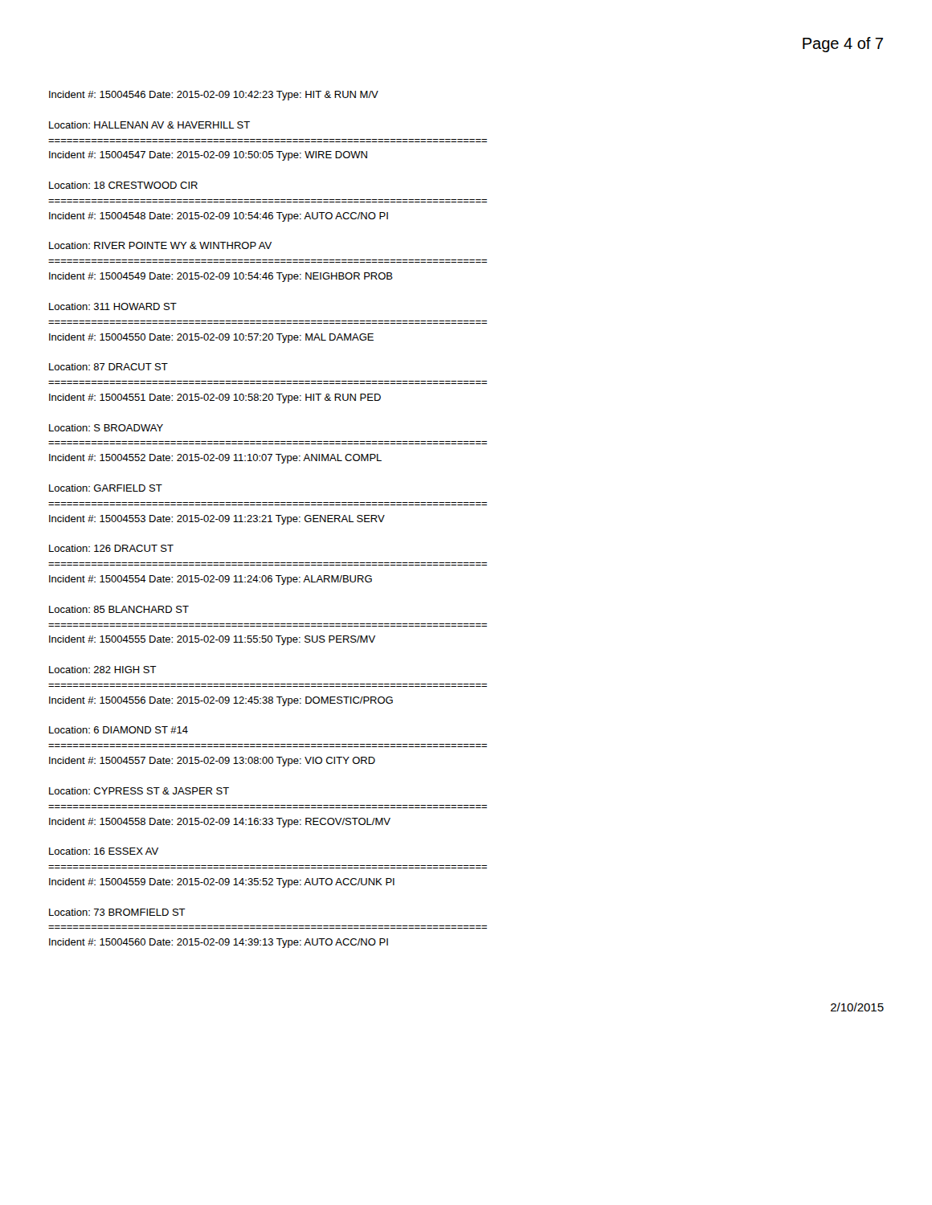Page 4 of 7
Incident #: 15004546 Date: 2015-02-09 10:42:23 Type: HIT & RUN M/V
Location: HALLENAN AV & HAVERHILL ST
========================================================================
Incident #: 15004547 Date: 2015-02-09 10:50:05 Type: WIRE DOWN
Location: 18 CRESTWOOD CIR
========================================================================
Incident #: 15004548 Date: 2015-02-09 10:54:46 Type: AUTO ACC/NO PI
Location: RIVER POINTE WY & WINTHROP AV
========================================================================
Incident #: 15004549 Date: 2015-02-09 10:54:46 Type: NEIGHBOR PROB
Location: 311 HOWARD ST
========================================================================
Incident #: 15004550 Date: 2015-02-09 10:57:20 Type: MAL DAMAGE
Location: 87 DRACUT ST
========================================================================
Incident #: 15004551 Date: 2015-02-09 10:58:20 Type: HIT & RUN PED
Location: S BROADWAY
========================================================================
Incident #: 15004552 Date: 2015-02-09 11:10:07 Type: ANIMAL COMPL
Location: GARFIELD ST
========================================================================
Incident #: 15004553 Date: 2015-02-09 11:23:21 Type: GENERAL SERV
Location: 126 DRACUT ST
========================================================================
Incident #: 15004554 Date: 2015-02-09 11:24:06 Type: ALARM/BURG
Location: 85 BLANCHARD ST
========================================================================
Incident #: 15004555 Date: 2015-02-09 11:55:50 Type: SUS PERS/MV
Location: 282 HIGH ST
========================================================================
Incident #: 15004556 Date: 2015-02-09 12:45:38 Type: DOMESTIC/PROG
Location: 6 DIAMOND ST #14
========================================================================
Incident #: 15004557 Date: 2015-02-09 13:08:00 Type: VIO CITY ORD
Location: CYPRESS ST & JASPER ST
========================================================================
Incident #: 15004558 Date: 2015-02-09 14:16:33 Type: RECOV/STOL/MV
Location: 16 ESSEX AV
========================================================================
Incident #: 15004559 Date: 2015-02-09 14:35:52 Type: AUTO ACC/UNK PI
Location: 73 BROMFIELD ST
========================================================================
Incident #: 15004560 Date: 2015-02-09 14:39:13 Type: AUTO ACC/NO PI
2/10/2015